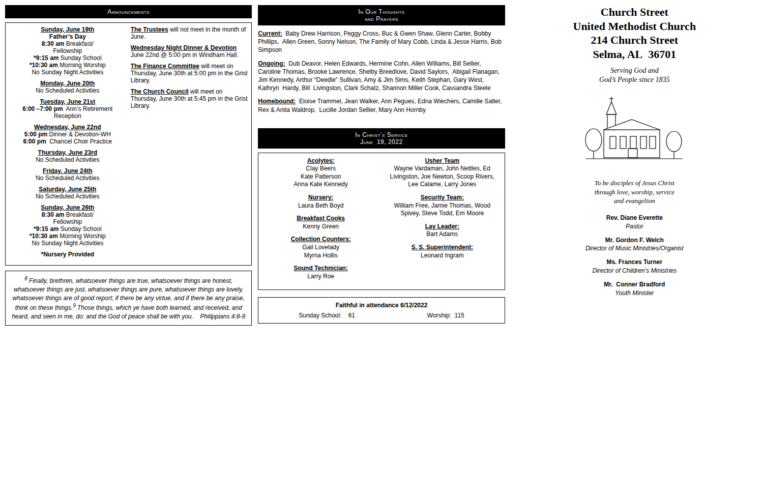Announcements
Sunday, June 19th
Father’s Day
8:30 am Breakfast/
Fellowship
*9:15 am Sunday School
*10:30 am Morning Worship
No Sunday Night Activities
Monday, June 20th
No Scheduled Activities
Tuesday, June 21st
6:00 –7:00 pm Ann’s Retirement Reception
Wednesday, June 22nd
5:00 pm Dinner & Devotion-WH
6:00 pm Chancel Choir Practice
Thursday, June 23rd
No Scheduled Activities
Friday, June 24th
No Scheduled Activities
Saturday, June 25th
No Scheduled Activities
Sunday, June 26th
8:30 am Breakfast/
Fellowship
*9:15 am Sunday School
*10:30 am Morning Worship
No Sunday Night Activities
*Nursery Provided
The Trustees will not meet in the month of June.
Wednesday Night Dinner & Devotion June 22nd @ 5:00 pm in Windham Hall.
The Finance Committee will meet on Thursday, June 30th at 5:00 pm in the Grist Library.
The Church Council will meet on Thursday, June 30th at 5:45 pm in the Grist Library.
8 Finally, brethren, whatsoever things are true, whatsoever things are honest, whatsoever things are just, whatsoever things are pure, whatsoever things are lovely, whatsoever things are of good report; if there be any virtue, and if there be any praise, think on these things.9 Those things, which ye have both learned, and received, and heard, and seen in me, do: and the God of peace shall be with you. Philippians 4:8-9
In Our Thoughts
and Prayers
Current: Baby Drew Harrison, Peggy Cross, Buc & Gwen Shaw, Glenn Carter, Bobby Phillips, Allen Green, Sonny Nelson, The Family of Mary Cobb, Linda & Jesse Harris, Bob Simpson
Ongoing: Dub Deavor, Helen Edwards, Hermine Cohn, Allen Williams, Bill Sellier, Caroline Thomas, Brooke Lawrence, Shelby Breedlove, David Saylors, Abigail Flanagan, Jim Kennedy, Arthur “Deedle” Sullivan, Amy & Jim Sims, Keith Stephan, Gary West, Kathryn Hardy, Bill Livingston, Clark Schatz, Shannon Miller Cook, Cassandra Steele
Homebound: Eloise Trammel, Jean Walker, Ann Pegues, Edna Wiechers, Camille Salter, Rex & Anita Waldrop, Lucille Jordan Sellier, Mary Ann Hornby
In Christ’s Service
June 19, 2022
Acolytes:
Clay Beers
Kate Patterson
Anna Kate Kennedy
Nursery:
Laura Beth Boyd
Breakfast Cooks
Kenny Green
Collection Counters:
Gail Lovelady
Myrna Hollis
Sound Technician:
Larry Roe
Usher Team
Wayne Vardaman, John Nettles, Ed Livingston, Joe Newton, Scoop Rivers, Lee Calame, Larry Jones
Security Team:
William Free, Jamie Thomas, Wood Spivey, Steve Todd, Em Moore
Lay Leader:
Bart Adams
S. S. Superintendent:
Leonard Ingram
Faithful in attendance 6/12/2022
Sunday School: 61 Worship: 115
Church Street
United Methodist Church
214 Church Street
Selma, AL 36701
Serving God and
God’s People since 1835
To be disciples of Jesus Christ
through love, worship, service
and evangelism
Rev. Diane Everette
Pastor
Mr. Gordon F. Welch
Director of Music Ministries/Organist
Ms. Frances Turner
Director of Children’s Ministries
Mr. Conner Bradford
Youth Minister